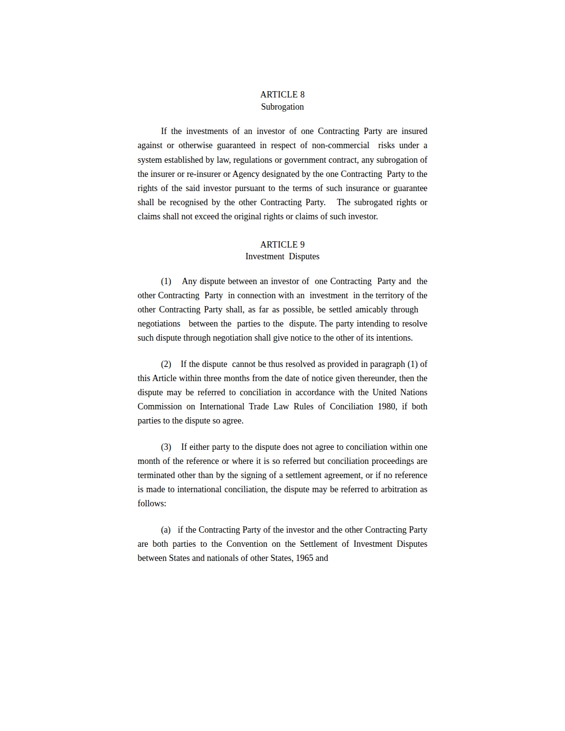ARTICLE 8
Subrogation
If the investments of an investor of one Contracting Party are insured against or otherwise guaranteed in respect of non-commercial risks under a system established by law, regulations or government contract, any subrogation of the insurer or re-insurer or Agency designated by the one Contracting Party to the rights of the said investor pursuant to the terms of such insurance or guarantee shall be recognised by the other Contracting Party. The subrogated rights or claims shall not exceed the original rights or claims of such investor.
ARTICLE 9
Investment Disputes
(1) Any dispute between an investor of one Contracting Party and the other Contracting Party in connection with an investment in the territory of the other Contracting Party shall, as far as possible, be settled amicably through negotiations between the parties to the dispute. The party intending to resolve such dispute through negotiation shall give notice to the other of its intentions.
(2) If the dispute cannot be thus resolved as provided in paragraph (1) of this Article within three months from the date of notice given thereunder, then the dispute may be referred to conciliation in accordance with the United Nations Commission on International Trade Law Rules of Conciliation 1980, if both parties to the dispute so agree.
(3) If either party to the dispute does not agree to conciliation within one month of the reference or where it is so referred but conciliation proceedings are terminated other than by the signing of a settlement agreement, or if no reference is made to international conciliation, the dispute may be referred to arbitration as follows:
(a) if the Contracting Party of the investor and the other Contracting Party are both parties to the Convention on the Settlement of Investment Disputes between States and nationals of other States, 1965 and